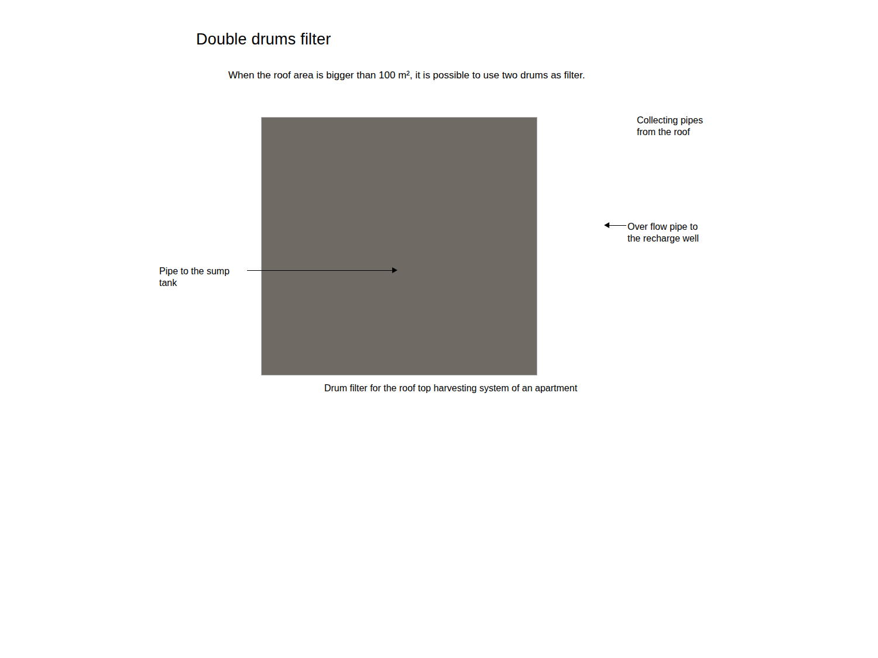Double drums filter
When the roof area is bigger than 100 m², it is possible to use two drums as filter.
Drum filter for the roof top harvesting system of an apartment
Collecting pipes
from the roof
Over flow pipe to
the recharge well
Pipe to the sump
tank